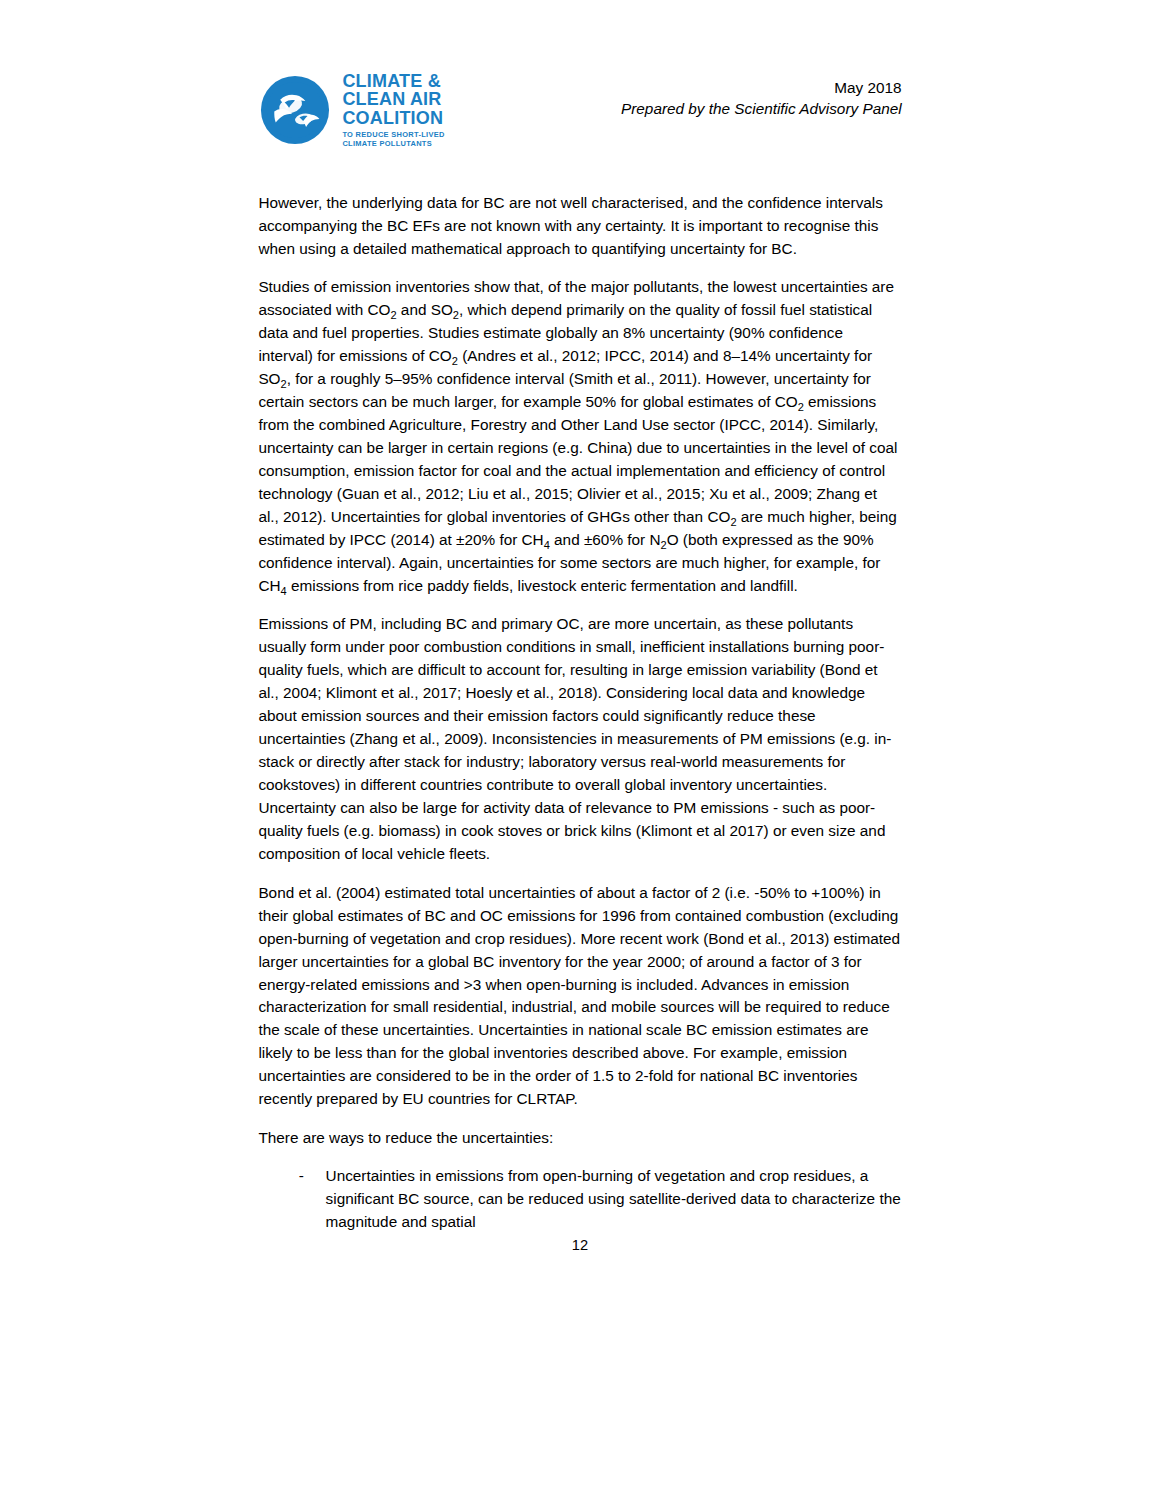Climate &
Clean Air
Coalition To Reduce Short-Lived
Climate Pollutants
May 2018
Prepared by the Scientific Advisory Panel
However, the underlying data for BC are not well characterised, and the confidence intervals accompanying the BC EFs are not known with any certainty. It is important to recognise this when using a detailed mathematical approach to quantifying uncertainty for BC.
Studies of emission inventories show that, of the major pollutants, the lowest uncertainties are associated with CO2 and SO2, which depend primarily on the quality of fossil fuel statistical data and fuel properties. Studies estimate globally an 8% uncertainty (90% confidence interval) for emissions of CO2 (Andres et al., 2012; IPCC, 2014) and 8–14% uncertainty for SO2, for a roughly 5–95% confidence interval (Smith et al., 2011). However, uncertainty for certain sectors can be much larger, for example 50% for global estimates of CO2 emissions from the combined Agriculture, Forestry and Other Land Use sector (IPCC, 2014). Similarly, uncertainty can be larger in certain regions (e.g. China) due to uncertainties in the level of coal consumption, emission factor for coal and the actual implementation and efficiency of control technology (Guan et al., 2012; Liu et al., 2015; Olivier et al., 2015; Xu et al., 2009; Zhang et al., 2012). Uncertainties for global inventories of GHGs other than CO2 are much higher, being estimated by IPCC (2014) at ±20% for CH4 and ±60% for N2O (both expressed as the 90% confidence interval). Again, uncertainties for some sectors are much higher, for example, for CH4 emissions from rice paddy fields, livestock enteric fermentation and landfill.
Emissions of PM, including BC and primary OC, are more uncertain, as these pollutants usually form under poor combustion conditions in small, inefficient installations burning poor-quality fuels, which are difficult to account for, resulting in large emission variability (Bond et al., 2004; Klimont et al., 2017; Hoesly et al., 2018). Considering local data and knowledge about emission sources and their emission factors could significantly reduce these uncertainties (Zhang et al., 2009). Inconsistencies in measurements of PM emissions (e.g. in-stack or directly after stack for industry; laboratory versus real-world measurements for cookstoves) in different countries contribute to overall global inventory uncertainties. Uncertainty can also be large for activity data of relevance to PM emissions - such as poor-quality fuels (e.g. biomass) in cook stoves or brick kilns (Klimont et al 2017) or even size and composition of local vehicle fleets.
Bond et al. (2004) estimated total uncertainties of about a factor of 2 (i.e. -50% to +100%) in their global estimates of BC and OC emissions for 1996 from contained combustion (excluding open-burning of vegetation and crop residues). More recent work (Bond et al., 2013) estimated larger uncertainties for a global BC inventory for the year 2000; of around a factor of 3 for energy-related emissions and >3 when open-burning is included. Advances in emission characterization for small residential, industrial, and mobile sources will be required to reduce the scale of these uncertainties. Uncertainties in national scale BC emission estimates are likely to be less than for the global inventories described above. For example, emission uncertainties are considered to be in the order of 1.5 to 2-fold for national BC inventories recently prepared by EU countries for CLRTAP.
There are ways to reduce the uncertainties:
Uncertainties in emissions from open-burning of vegetation and crop residues, a significant BC source, can be reduced using satellite-derived data to characterize the magnitude and spatial
12